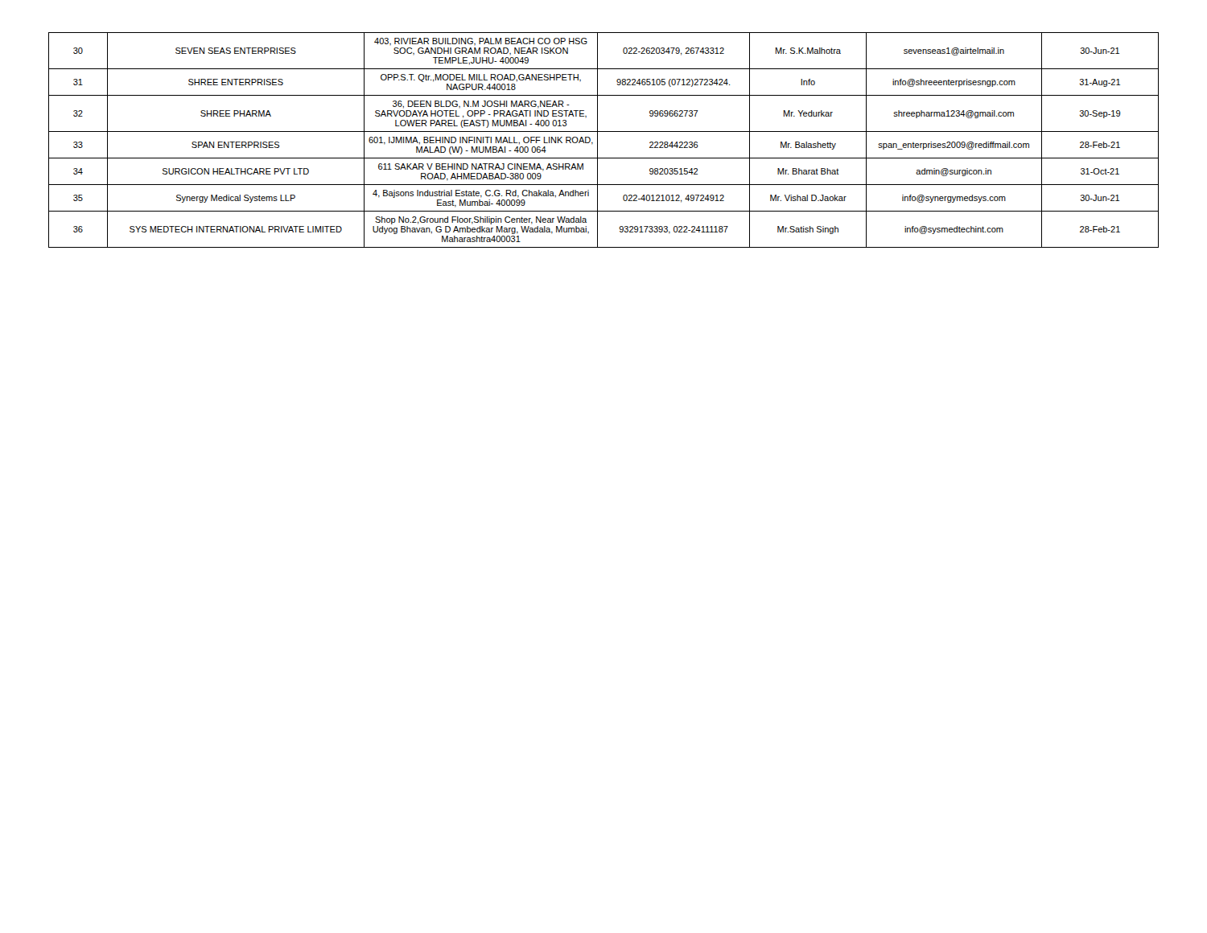| 30 | SEVEN SEAS ENTERPRISES | 403, RIVIEAR BUILDING, PALM BEACH CO OP HSG SOC, GANDHI GRAM ROAD, NEAR ISKON TEMPLE,JUHU- 400049 | 022-26203479, 26743312 | Mr. S.K.Malhotra | sevenseas1@airtelmail.in | 30-Jun-21 |
| 31 | SHREE ENTERPRISES | OPP.S.T. Qtr.,MODEL MILL ROAD,GANESHPETH, NAGPUR.440018 | 9822465105 (0712)2723424. | Info | info@shreeenterprisesngp.com | 31-Aug-21 |
| 32 | SHREE PHARMA | 36, DEEN BLDG, N.M JOSHI MARG,NEAR - SARVODAYA HOTEL , OPP - PRAGATI IND ESTATE, LOWER PAREL (EAST) MUMBAI - 400 013 | 9969662737 | Mr. Yedurkar | shreepharma1234@gmail.com | 30-Sep-19 |
| 33 | SPAN ENTERPRISES | 601, IJMIMA, BEHIND INFINITI MALL, OFF LINK ROAD, MALAD (W) - MUMBAI - 400 064 | 2228442236 | Mr. Balashetty | span_enterprises2009@rediffmail.com | 28-Feb-21 |
| 34 | SURGICON HEALTHCARE PVT LTD | 611 SAKAR V BEHIND NATRAJ CINEMA, ASHRAM ROAD, AHMEDABAD-380 009 | 9820351542 | Mr. Bharat Bhat | admin@surgicon.in | 31-Oct-21 |
| 35 | Synergy Medical Systems LLP | 4, Bajsons Industrial Estate, C.G. Rd, Chakala, Andheri East, Mumbai- 400099 | 022-40121012, 49724912 | Mr. Vishal D.Jaokar | info@synergymedsys.com | 30-Jun-21 |
| 36 | SYS MEDTECH INTERNATIONAL PRIVATE LIMITED | Shop No.2,Ground Floor,Shilipin Center, Near Wadala Udyog Bhavan, G D Ambedkar Marg, Wadala, Mumbai, Maharashtra400031 | 9329173393, 022-24111187 | Mr.Satish Singh | info@sysmedtechint.com | 28-Feb-21 |